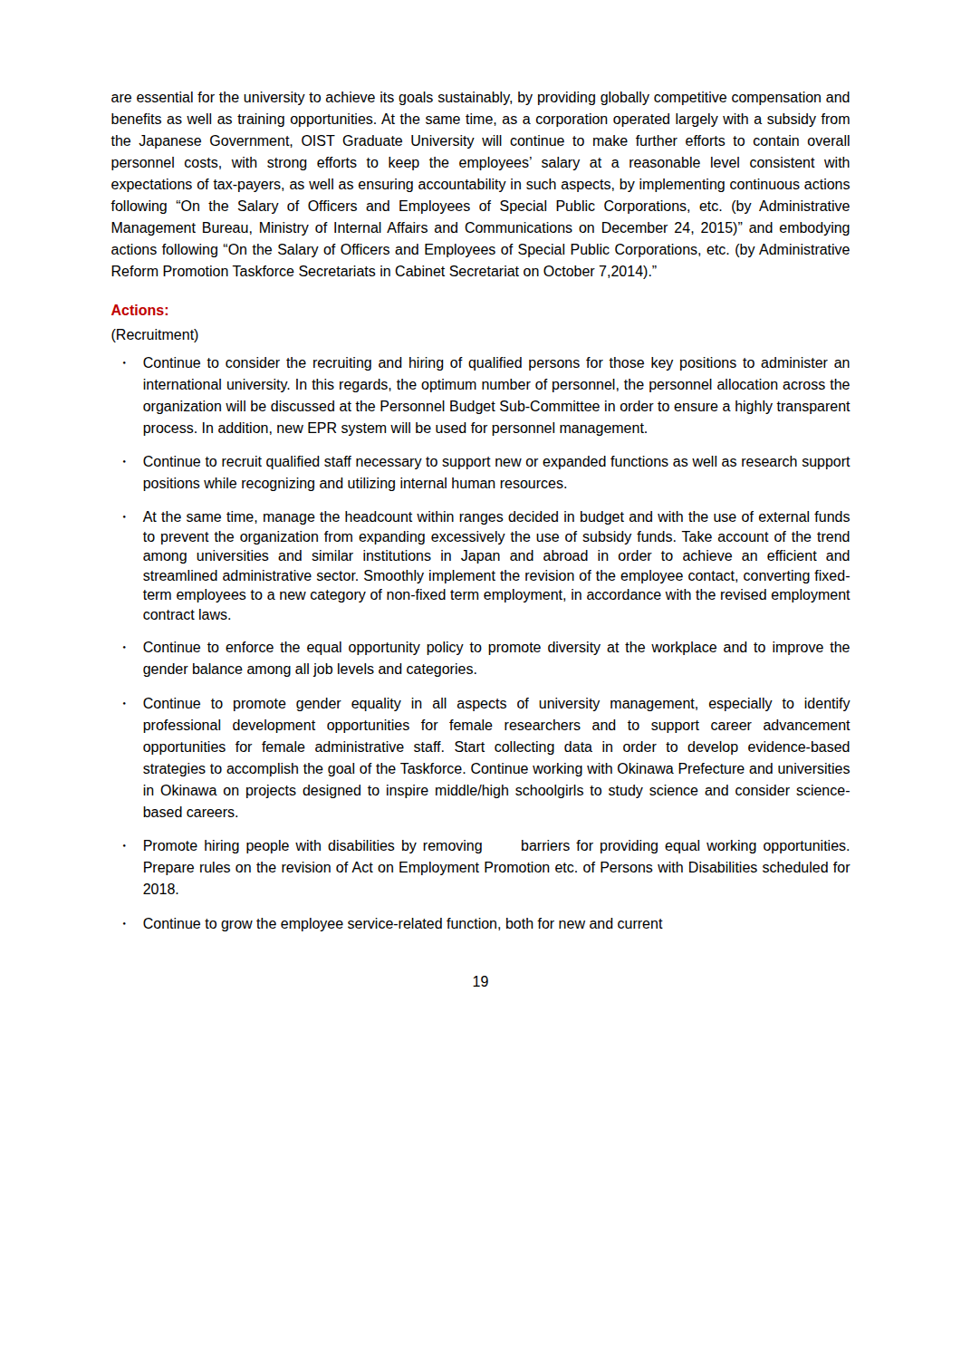are essential for the university to achieve its goals sustainably, by providing globally competitive compensation and benefits as well as training opportunities. At the same time, as a corporation operated largely with a subsidy from the Japanese Government, OIST Graduate University will continue to make further efforts to contain overall personnel costs, with strong efforts to keep the employees’ salary at a reasonable level consistent with expectations of tax-payers, as well as ensuring accountability in such aspects, by implementing continuous actions following “On the Salary of Officers and Employees of Special Public Corporations, etc. (by Administrative Management Bureau, Ministry of Internal Affairs and Communications on December 24, 2015)” and embodying actions following “On the Salary of Officers and Employees of Special Public Corporations, etc. (by Administrative Reform Promotion Taskforce Secretariats in Cabinet Secretariat on October 7,2014).”
Actions:
(Recruitment)
Continue to consider the recruiting and hiring of qualified persons for those key positions to administer an international university. In this regards, the optimum number of personnel, the personnel allocation across the organization will be discussed at the Personnel Budget Sub-Committee in order to ensure a highly transparent process. In addition, new EPR system will be used for personnel management.
Continue to recruit qualified staff necessary to support new or expanded functions as well as research support positions while recognizing and utilizing internal human resources.
At the same time, manage the headcount within ranges decided in budget and with the use of external funds to prevent the organization from expanding excessively the use of subsidy funds. Take account of the trend among universities and similar institutions in Japan and abroad in order to achieve an efficient and streamlined administrative sector. Smoothly implement the revision of the employee contact, converting fixed-term employees to a new category of non-fixed term employment, in accordance with the revised employment contract laws.
Continue to enforce the equal opportunity policy to promote diversity at the workplace and to improve the gender balance among all job levels and categories.
Continue to promote gender equality in all aspects of university management, especially to identify professional development opportunities for female researchers and to support career advancement opportunities for female administrative staff. Start collecting data in order to develop evidence-based strategies to accomplish the goal of the Taskforce. Continue working with Okinawa Prefecture and universities in Okinawa on projects designed to inspire middle/high schoolgirls to study science and consider science-based careers.
Promote hiring people with disabilities by removing barriers for providing equal working opportunities. Prepare rules on the revision of Act on Employment Promotion etc. of Persons with Disabilities scheduled for 2018.
Continue to grow the employee service-related function, both for new and current
19